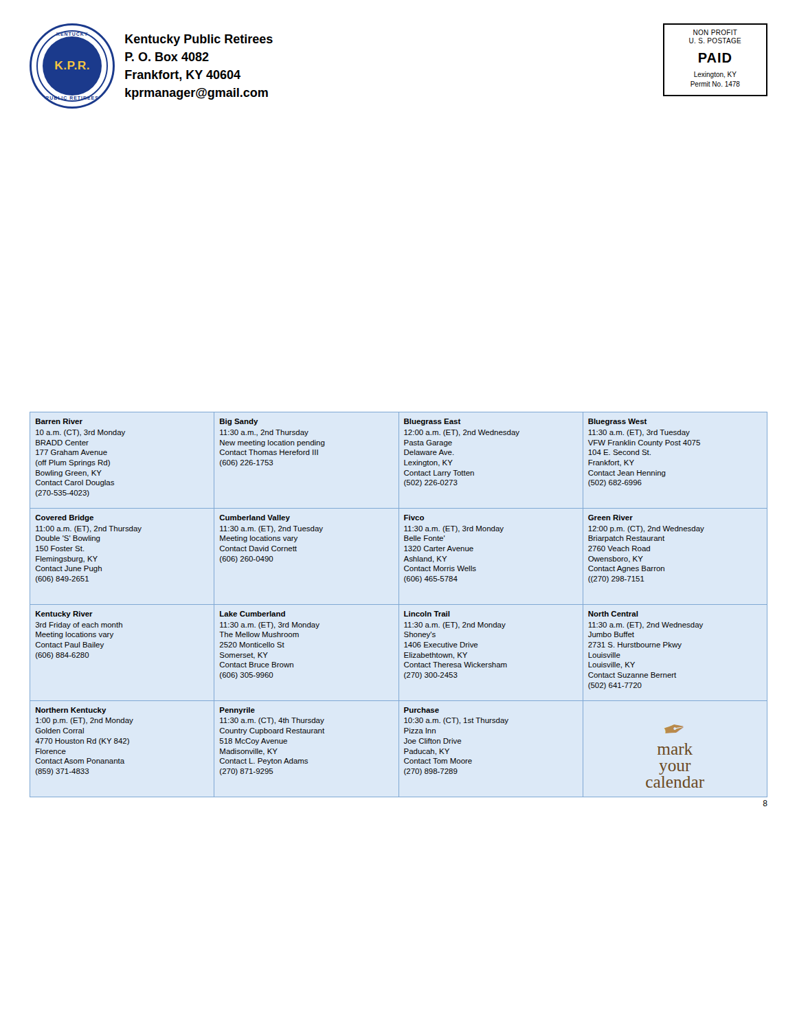KENTUCKY
K.P.R.
PUBLIC RETIREES
Kentucky Public Retirees
P. O. Box 4082
Frankfort, KY 40604
kprmanager@gmail.com
NON PROFIT
U. S. POSTAGE
PAID
Lexington, KY
Permit No. 1478
| Barren River 10 a.m. (CT), 3rd Monday BRADD Center 177 Graham Avenue (off Plum Springs Rd) Bowling Green, KY Contact Carol Douglas (270-535-4023) | Big Sandy 11:30 a.m., 2nd Thursday New meeting location pending Contact Thomas Hereford III (606) 226-1753 | Bluegrass East 12:00 a.m. (ET), 2nd Wednesday Pasta Garage Delaware Ave. Lexington, KY Contact Larry Totten (502) 226-0273 | Bluegrass West 11:30 a.m. (ET), 3rd Tuesday VFW Franklin County Post 4075 104 E. Second St. Frankfort, KY Contact Jean Henning (502) 682-6996 |
| Covered Bridge 11:00 a.m. (ET), 2nd Thursday Double 'S' Bowling 150 Foster St. Flemingsburg, KY Contact June Pugh (606) 849-2651 | Cumberland Valley 11:30 a.m. (ET), 2nd Tuesday Meeting locations vary Contact David Cornett (606) 260-0490 | Fivco 11:30 a.m. (ET), 3rd Monday Belle Fonte' 1320 Carter Avenue Ashland, KY Contact Morris Wells (606) 465-5784 | Green River 12:00 p.m. (CT), 2nd Wednesday Briarpatch Restaurant 2760 Veach Road Owensboro, KY Contact Agnes Barron ((270) 298-7151 |
| Kentucky River 3rd Friday of each month Meeting locations vary Contact Paul Bailey (606) 884-6280 | Lake Cumberland 11:30 a.m. (ET), 3rd Monday The Mellow Mushroom 2520 Monticello St Somerset, KY Contact Bruce Brown (606) 305-9960 | Lincoln Trail 11:30 a.m. (ET), 2nd Monday Shoney's 1406 Executive Drive Elizabethtown, KY Contact Theresa Wickersham (270) 300-2453 | North Central 11:30 a.m. (ET), 2nd Wednesday Jumbo Buffet 2731 S. Hurstbourne Pkwy Louisville Louisville, KY Contact Suzanne Bernert (502) 641-7720 |
| Northern Kentucky 1:00 p.m. (ET), 2nd Monday Golden Corral 4770 Houston Rd (KY 842) Florence Contact Asom Ponananta (859) 371-4833 | Pennyrile 11:30 a.m. (CT), 4th Thursday Country Cupboard Restaurant 518 McCoy Avenue Madisonville, KY Contact L. Peyton Adams (270) 871-9295 | Purchase 10:30 a.m. (CT), 1st Thursday Pizza Inn Joe Clifton Drive Paducah, KY Contact Tom Moore (270) 898-7289 | ✒ mark your calendar |
8